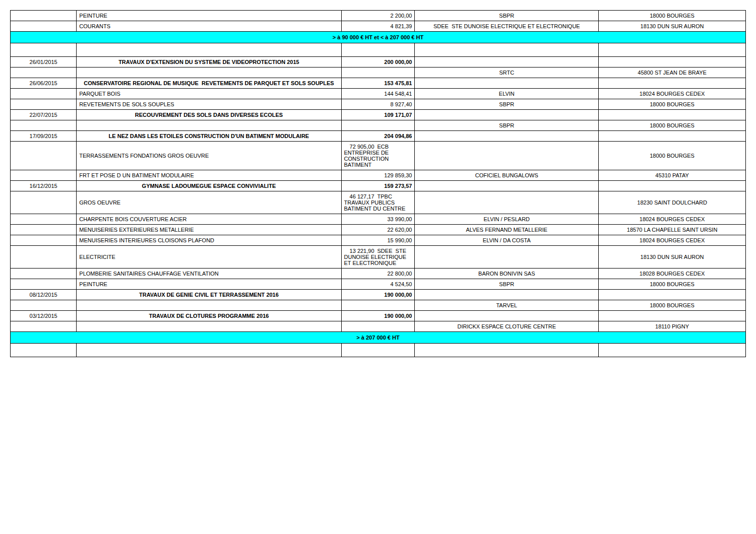| | PEINTURE | 2 200,00 | SBPR | 18000 BOURGES |
| | COURANTS | 4 821,39 | SDEE STE DUNOISE ELECTRIQUE ET ELECTRONIQUE | 18130 DUN SUR AURON |
| > à 90 000 € HT et < à 207 000 € HT |
| 26/01/2015 | TRAVAUX D'EXTENSION DU SYSTEME DE VIDEOPROTECTION 2015 | 200 000,00 | | |
| | | | SRTC | 45800 ST JEAN DE BRAYE |
| 26/06/2015 | CONSERVATOIRE REGIONAL DE MUSIQUE REVETEMENTS DE PARQUET ET SOLS SOUPLES | 153 475,81 | | |
| | PARQUET BOIS | 144 548,41 | ELVIN | 18024 BOURGES CEDEX |
| | REVETEMENTS DE SOLS SOUPLES | 8 927,40 | SBPR | 18000 BOURGES |
| 22/07/2015 | RECOUVREMENT DES SOLS DANS DIVERSES ECOLES | 109 171,07 | | |
| | | | SBPR | 18000 BOURGES |
| 17/09/2015 | LE NEZ DANS LES ETOILES CONSTRUCTION D'UN BATIMENT MODULAIRE | 204 094,86 | | |
| | TERRASSEMENTS FONDATIONS GROS OEUVRE | 72 905,00 ECB ENTREPRISE DE CONSTRUCTION BATIMENT | | 18000 BOURGES |
| | FRT ET POSE D UN BATIMENT MODULAIRE | 129 859,30 | COFICIEL BUNGALOWS | 45310 PATAY |
| 16/12/2015 | GYMNASE LADOUMEGUE ESPACE CONVIVIALITE | 159 273,57 | | |
| | GROS OEUVRE | 46 127,17 TPBC TRAVAUX PUBLICS BATIMENT DU CENTRE | | 18230 SAINT DOULCHARD |
| | CHARPENTE BOIS COUVERTURE ACIER | 33 990,00 | ELVIN / PESLARD | 18024 BOURGES CEDEX |
| | MENUISERIES EXTERIEURES METALLERIE | 22 620,00 | ALVES FERNAND METALLERIE | 18570 LA CHAPELLE SAINT URSIN |
| | MENUISERIES INTERIEURES CLOISONS PLAFOND | 15 990,00 | ELVIN / DA COSTA | 18024 BOURGES CEDEX |
| | ELECTRICITE | 13 221,90 SDEE STE DUNOISE ELECTRIQUE ET ELECTRONIQUE | | 18130 DUN SUR AURON |
| | PLOMBERIE SANITAIRES CHAUFFAGE VENTILATION | 22 800,00 | BARON BONIVIN SAS | 18028 BOURGES CEDEX |
| | PEINTURE | 4 524,50 | SBPR | 18000 BOURGES |
| 08/12/2015 | TRAVAUX DE GENIE CIVIL ET TERRASSEMENT 2016 | 190 000,00 | | |
| | | | TARVEL | 18000 BOURGES |
| 03/12/2015 | TRAVAUX DE CLOTURES PROGRAMME 2016 | 190 000,00 | | |
| | | | DIRICKX ESPACE CLOTURE CENTRE | 18110 PIGNY |
| > à 207 000 € HT |